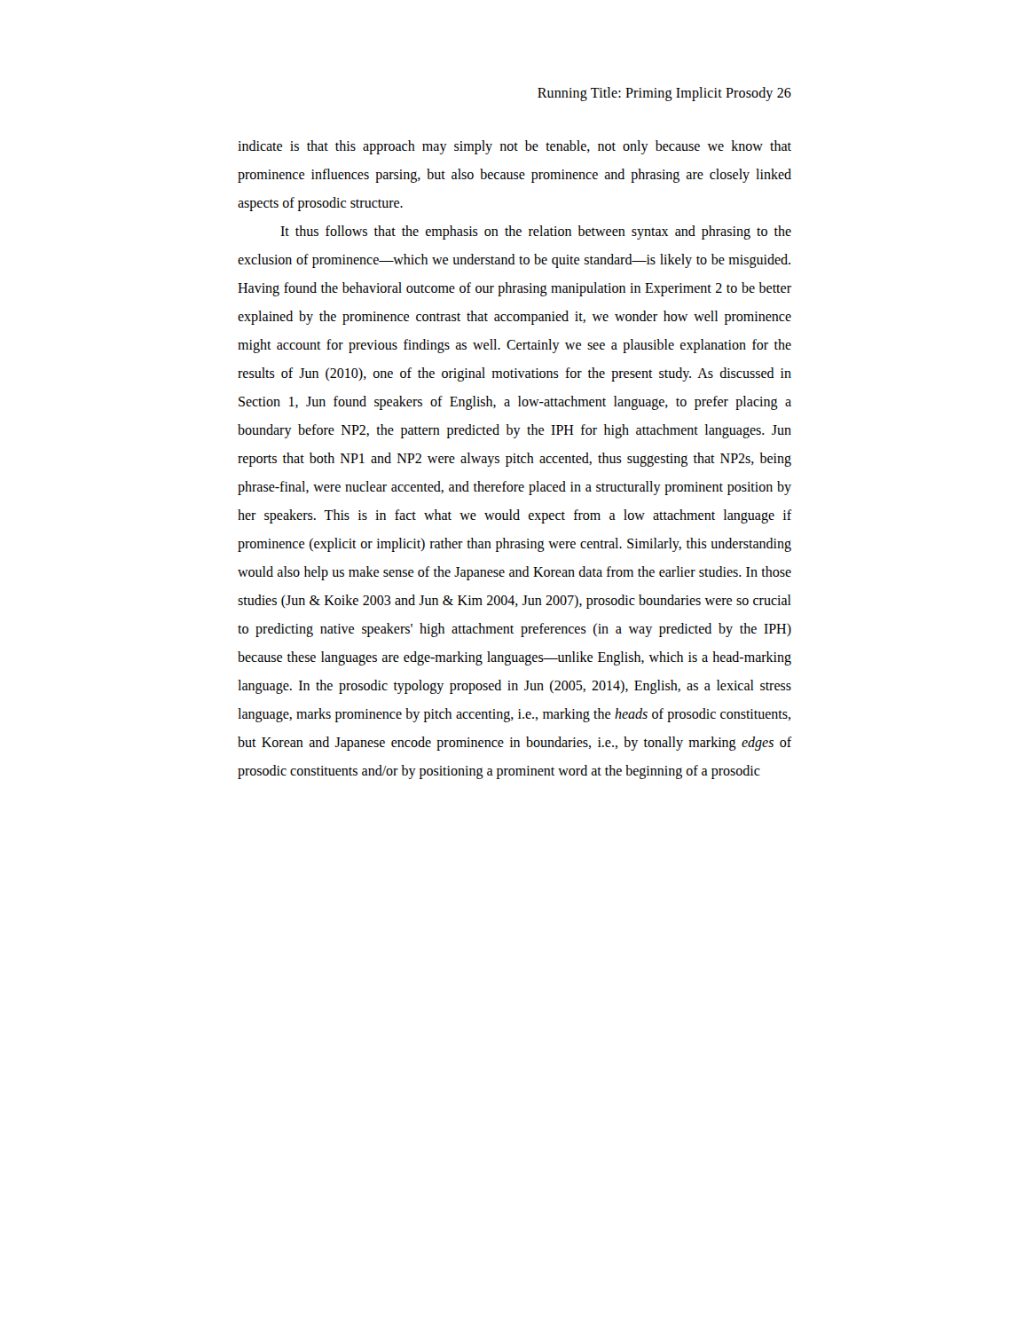Running Title: Priming Implicit Prosody 26
indicate is that this approach may simply not be tenable, not only because we know that prominence influences parsing, but also because prominence and phrasing are closely linked aspects of prosodic structure.
It thus follows that the emphasis on the relation between syntax and phrasing to the exclusion of prominence—which we understand to be quite standard—is likely to be misguided. Having found the behavioral outcome of our phrasing manipulation in Experiment 2 to be better explained by the prominence contrast that accompanied it, we wonder how well prominence might account for previous findings as well. Certainly we see a plausible explanation for the results of Jun (2010), one of the original motivations for the present study. As discussed in Section 1, Jun found speakers of English, a low-attachment language, to prefer placing a boundary before NP2, the pattern predicted by the IPH for high attachment languages. Jun reports that both NP1 and NP2 were always pitch accented, thus suggesting that NP2s, being phrase-final, were nuclear accented, and therefore placed in a structurally prominent position by her speakers. This is in fact what we would expect from a low attachment language if prominence (explicit or implicit) rather than phrasing were central. Similarly, this understanding would also help us make sense of the Japanese and Korean data from the earlier studies. In those studies (Jun & Koike 2003 and Jun & Kim 2004, Jun 2007), prosodic boundaries were so crucial to predicting native speakers' high attachment preferences (in a way predicted by the IPH) because these languages are edge-marking languages—unlike English, which is a head-marking language. In the prosodic typology proposed in Jun (2005, 2014), English, as a lexical stress language, marks prominence by pitch accenting, i.e., marking the heads of prosodic constituents, but Korean and Japanese encode prominence in boundaries, i.e., by tonally marking edges of prosodic constituents and/or by positioning a prominent word at the beginning of a prosodic